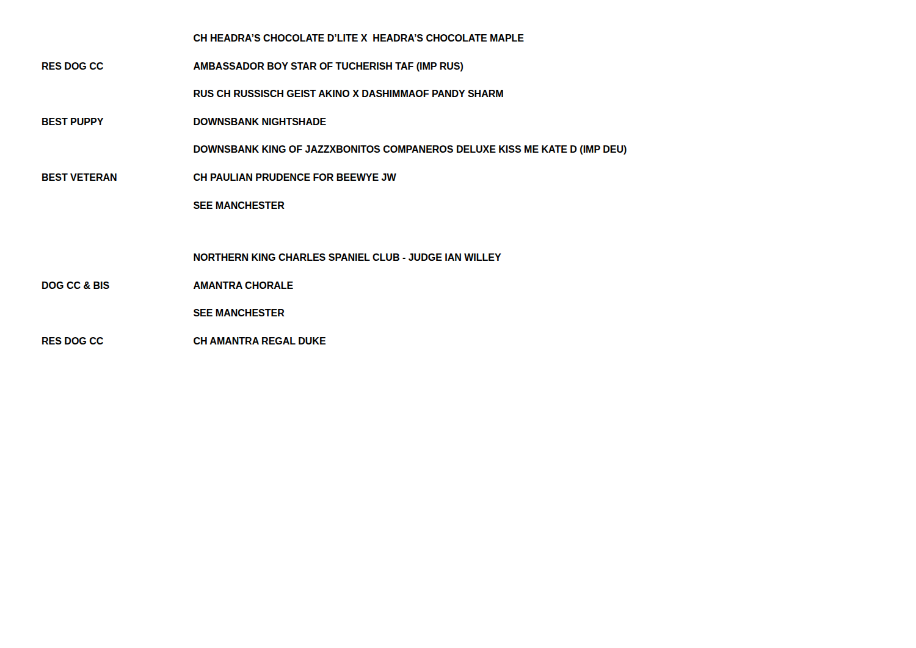| | CH HEADRA’S CHOCOLATE D’LITE X HEADRA’S CHOCOLATE MAPLE |
| RES DOG CC | AMBASSADOR BOY STAR OF TUCHERISH TAF (IMP RUS) |
| | RUS CH RUSSISCH GEIST AKINO X DASHIMMAOF PANDY SHARM |
| BEST PUPPY | DOWNSBANK NIGHTSHADE |
| | DOWNSBANK KING OF JAZZXBONITOS COMPANEROS DELUXE KISS ME KATE D (IMP DEU) |
| BEST VETERAN | CH PAULIAN PRUDENCE FOR BEEWYE JW |
| | SEE MANCHESTER |
| | NORTHERN KING CHARLES SPANIEL CLUB - JUDGE IAN WILLEY |
| DOG CC & BIS | AMANTRA CHORALE |
| | SEE MANCHESTER |
| RES DOG CC | CH AMANTRA REGAL DUKE |